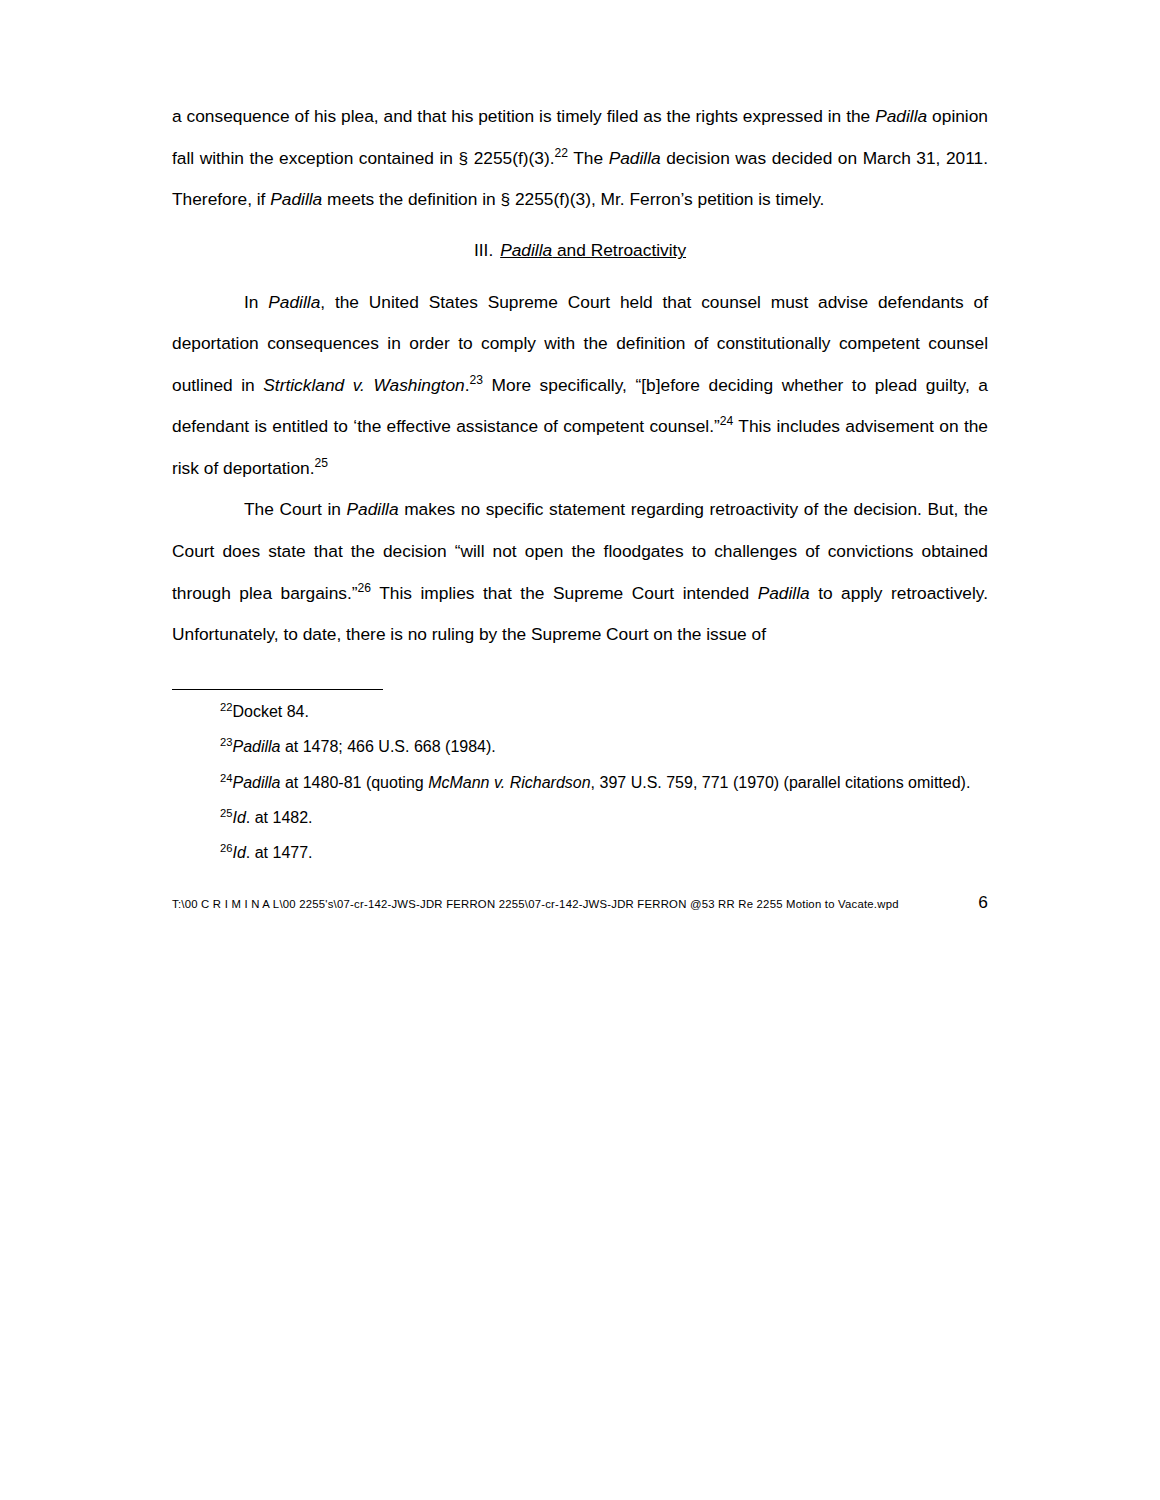a consequence of his plea, and that his petition is timely filed as the rights expressed in the Padilla opinion fall within the exception contained in § 2255(f)(3).22 The Padilla decision was decided on March 31, 2011. Therefore, if Padilla meets the definition in § 2255(f)(3), Mr. Ferron’s petition is timely.
III. Padilla and Retroactivity
In Padilla, the United States Supreme Court held that counsel must advise defendants of deportation consequences in order to comply with the definition of constitutionally competent counsel outlined in Strtickland v. Washington.23 More specifically, “[b]efore deciding whether to plead guilty, a defendant is entitled to ‘the effective assistance of competent counsel.”24 This includes advisement on the risk of deportation.25
The Court in Padilla makes no specific statement regarding retroactivity of the decision. But, the Court does state that the decision “will not open the floodgates to challenges of convictions obtained through plea bargains.”26 This implies that the Supreme Court intended Padilla to apply retroactively. Unfortunately, to date, there is no ruling by the Supreme Court on the issue of
22Docket 84.
23Padilla at 1478; 466 U.S. 668 (1984).
24Padilla at 1480-81 (quoting McMann v. Richardson, 397 U.S. 759, 771 (1970) (parallel citations omitted).
25Id. at 1482.
26Id. at 1477.
T:\00 C R I M I N A L\00 2255's\07-cr-142-JWS-JDR FERRON 2255\07-cr-142-JWS-JDR FERRON @53 RR Re 2255 Motion to Vacate.wpd 6